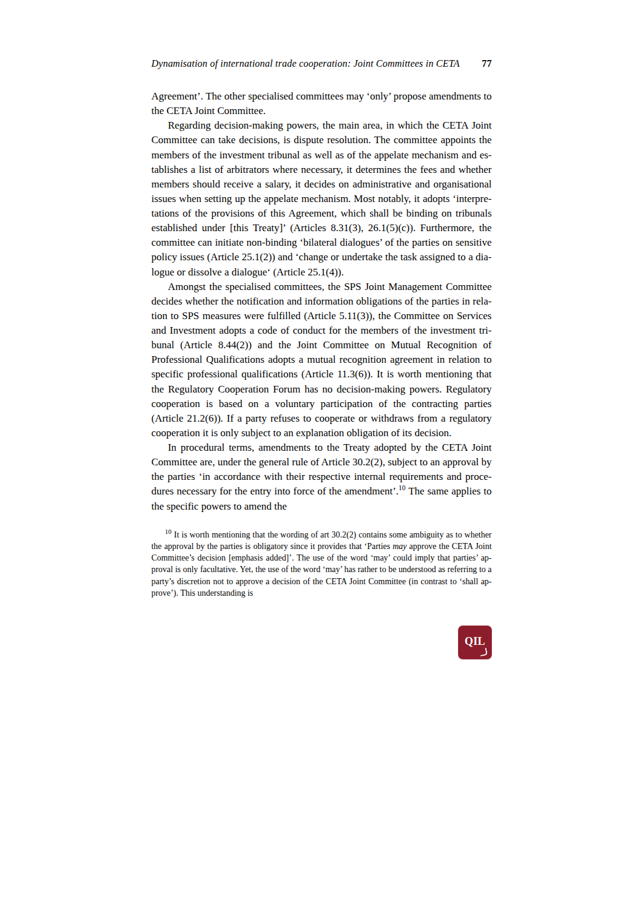Dynamisation of international trade cooperation: Joint Committees in CETA 77
Agreement’. The other specialised committees may ‘only’ propose amendments to the CETA Joint Committee.
Regarding decision-making powers, the main area, in which the CETA Joint Committee can take decisions, is dispute resolution. The committee appoints the members of the investment tribunal as well as of the appelate mechanism and establishes a list of arbitrators where necessary, it determines the fees and whether members should receive a salary, it decides on administrative and organisational issues when setting up the appelate mechanism. Most notably, it adopts ‘interpretations of the provisions of this Agreement, which shall be binding on tribunals established under [this Treaty]’ (Articles 8.31(3), 26.1(5)(c)). Furthermore, the committee can initiate non-binding ‘bilateral dialogues’ of the parties on sensitive policy issues (Article 25.1(2)) and ‘change or undertake the task assigned to a dialogue or dissolve a dialogue‘ (Article 25.1(4)).
Amongst the specialised committees, the SPS Joint Management Committee decides whether the notification and information obligations of the parties in relation to SPS measures were fulfilled (Article 5.11(3)), the Committee on Services and Investment adopts a code of conduct for the members of the investment tribunal (Article 8.44(2)) and the Joint Committee on Mutual Recognition of Professional Qualifications adopts a mutual recognition agreement in relation to specific professional qualifications (Article 11.3(6)). It is worth mentioning that the Regulatory Cooperation Forum has no decision-making powers. Regulatory cooperation is based on a voluntary participation of the contracting parties (Article 21.2(6)). If a party refuses to cooperate or withdraws from a regulatory cooperation it is only subject to an explanation obligation of its decision.
In procedural terms, amendments to the Treaty adopted by the CETA Joint Committee are, under the general rule of Article 30.2(2), subject to an approval by the parties ‘in accordance with their respective internal requirements and procedures necessary for the entry into force of the amendment’.10 The same applies to the specific powers to amend the
10 It is worth mentioning that the wording of art 30.2(2) contains some ambiguity as to whether the approval by the parties is obligatory since it provides that ‘Parties may approve the CETA Joint Committee’s decision [emphasis added]’. The use of the word ‘may’ could imply that parties’ approval is only facultative. Yet, the use of the word ‘may’ has rather to be understood as referring to a party’s discretion not to approve a decision of the CETA Joint Committee (in contrast to ‘shall approve’). This understanding is
QIL